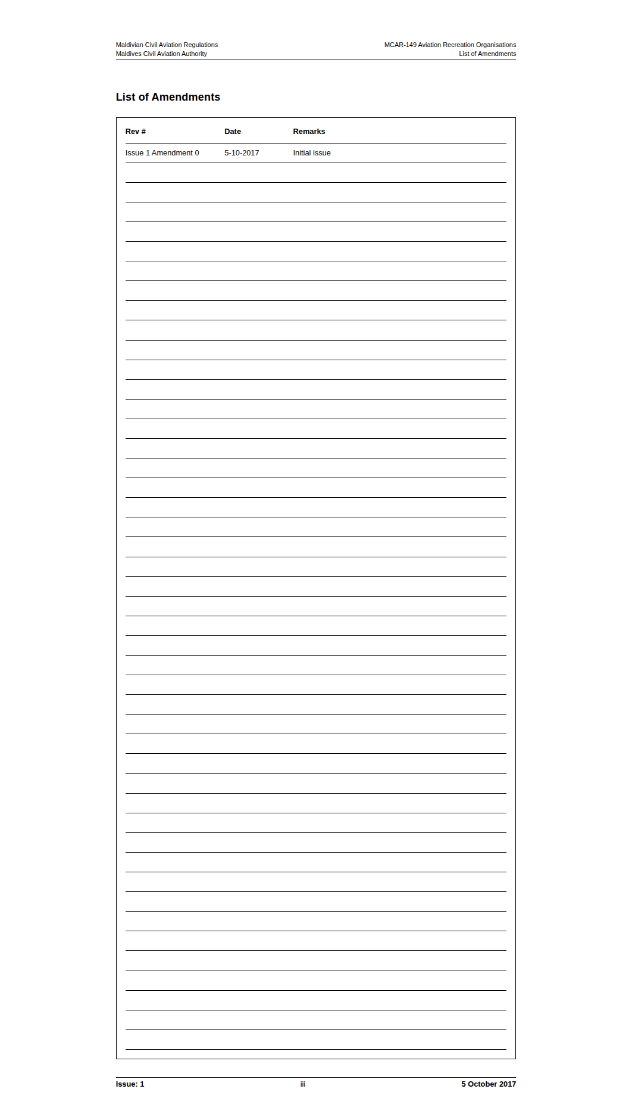Maldivian Civil Aviation Regulations
MCAR-149 Aviation Recreation Organisations
Maldives Civil Aviation Authority
List of Amendments
List of Amendments
| Rev # | Date | Remarks |
| --- | --- | --- |
| Issue 1 Amendment 0 | 5-10-2017 | Initial issue |
Issue: 1
iii
5 October 2017